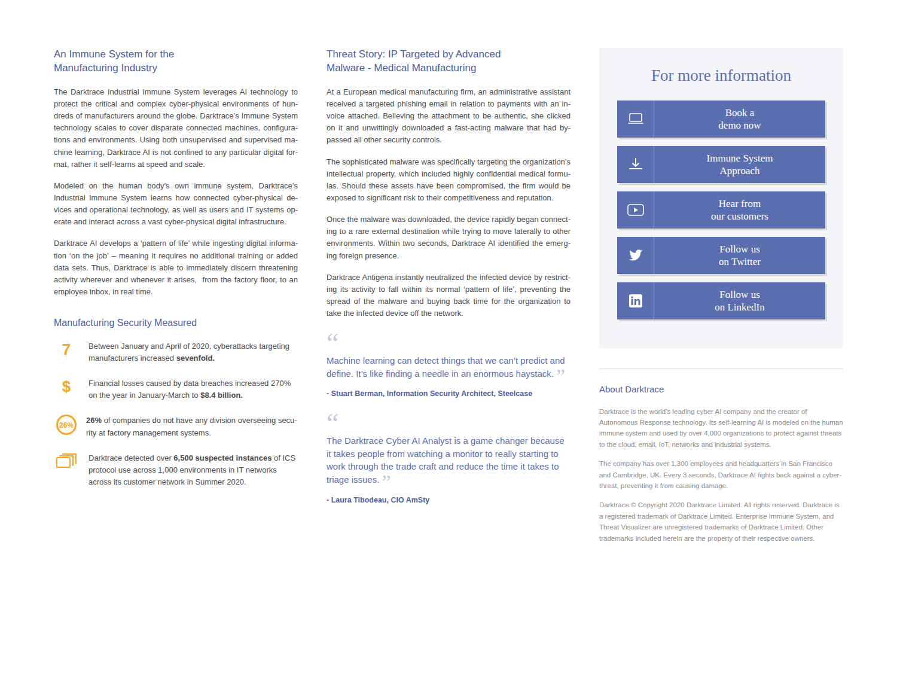An Immune System for the
Manufacturing Industry
The Darktrace Industrial Immune System leverages AI technology to protect the critical and complex cyber-physical environments of hundreds of manufacturers around the globe. Darktrace’s Immune System technology scales to cover disparate connected machines, configurations and environments. Using both unsupervised and supervised machine learning, Darktrace AI is not confined to any particular digital format, rather it self-learns at speed and scale.
Modeled on the human body’s own immune system, Darktrace’s Industrial Immune System learns how connected cyber-physical devices and operational technology, as well as users and IT systems operate and interact across a vast cyber-physical digital infrastructure.
Darktrace AI develops a ‘pattern of life’ while ingesting digital information ‘on the job’ – meaning it requires no additional training or added data sets. Thus, Darktrace is able to immediately discern threatening activity wherever and whenever it arises, from the factory floor, to an employee inbox, in real time.
Manufacturing Security Measured
7
Between January and April of 2020, cyberattacks targeting manufacturers increased sevenfold.
$
Financial losses caused by data breaches increased 270% on the year in January-March to $8.4 billion.
26%
26% of companies do not have any division overseeing security at factory management systems.
Darktrace detected over 6,500 suspected instances of ICS protocol use across 1,000 environments in IT networks across its customer network in Summer 2020.
Threat Story: IP Targeted by Advanced
Malware - Medical Manufacturing
At a European medical manufacturing firm, an administrative assistant received a targeted phishing email in relation to payments with an invoice attached. Believing the attachment to be authentic, she clicked on it and unwittingly downloaded a fast-acting malware that had bypassed all other security controls.
The sophisticated malware was specifically targeting the organization’s intellectual property, which included highly confidential medical formulas. Should these assets have been compromised, the firm would be exposed to significant risk to their competitiveness and reputation.
Once the malware was downloaded, the device rapidly began connecting to a rare external destination while trying to move laterally to other environments. Within two seconds, Darktrace AI identified the emerging foreign presence.
Darktrace Antigena instantly neutralized the infected device by restricting its activity to fall within its normal ‘pattern of life’, preventing the spread of the malware and buying back time for the organization to take the infected device off the network.
“
Machine learning can detect things that we can’t predict and define. It’s like finding a needle in an enormous haystack.”
- Stuart Berman, Information Security Architect, Steelcase
“
The Darktrace Cyber AI Analyst is a game changer because it takes people from watching a monitor to really starting to work through the trade craft and reduce the time it takes to triage issues.”
- Laura Tibodeau, CIO AmSty
For more information
Book a
demo now Immune System
Approach Hear from
our customers Follow us
on Twitter Follow us
on LinkedIn
About Darktrace
Darktrace is the world’s leading cyber AI company and the creator of Autonomous Response technology. Its self-learning AI is modeled on the human immune system and used by over 4,000 organizations to protect against threats to the cloud, email, IoT, networks and industrial systems.
The company has over 1,300 employees and headquarters in San Francisco and Cambridge, UK. Every 3 seconds, Darktrace AI fights back against a cyber-threat, preventing it from causing damage.
Darktrace © Copyright 2020 Darktrace Limited. All rights reserved. Darktrace is a registered trademark of Darktrace Limited. Enterprise Immune System, and Threat Visualizer are unregistered trademarks of Darktrace Limited. Other trademarks included herein are the property of their respective owners.